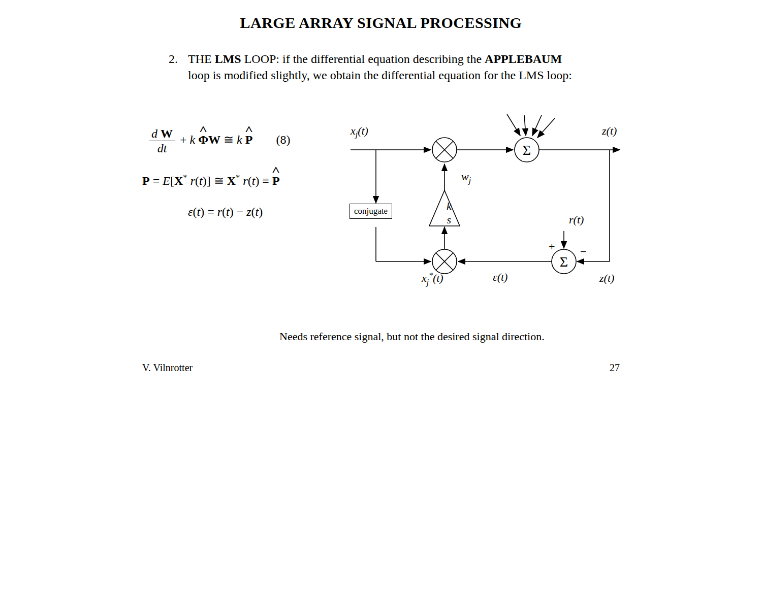LARGE ARRAY SIGNAL PROCESSING
2. THE LMS LOOP: if the differential equation describing the APPLEBAUM loop is modified slightly, we obtain the differential equation for the LMS loop:
d W dt + k ΦW ≅ k P (8)
P = E[X* r(t)] ≅ X* r(t) ≡ P
ε(t) = r(t) − z(t)
Σ Σ
xj(t)
z(t)
wj
k s
conjugate
xj*(t)
ε(t)
r(t)
+
−
z(t)
Needs reference signal, but not the desired signal direction.
V. Vilnrotter
27